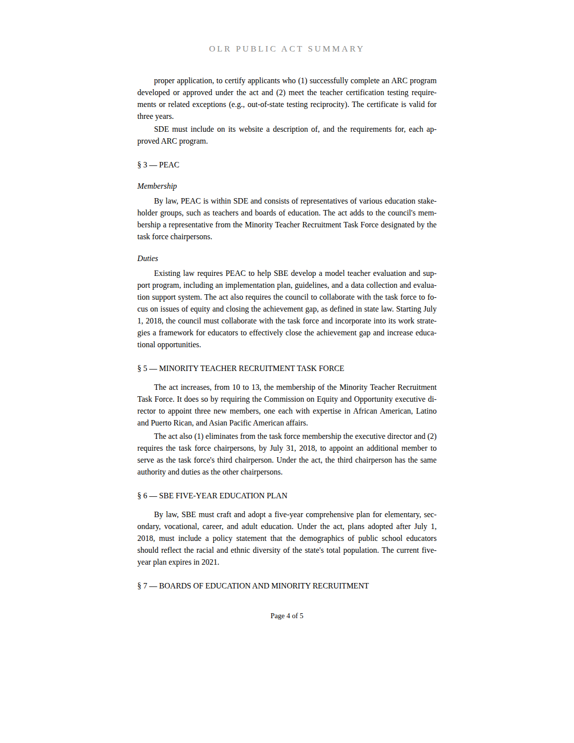OLR Public Act Summary
proper application, to certify applicants who (1) successfully complete an ARC program developed or approved under the act and (2) meet the teacher certification testing requirements or related exceptions (e.g., out-of-state testing reciprocity). The certificate is valid for three years.
SDE must include on its website a description of, and the requirements for, each approved ARC program.
§ 3 — PEAC
Membership
By law, PEAC is within SDE and consists of representatives of various education stakeholder groups, such as teachers and boards of education. The act adds to the council's membership a representative from the Minority Teacher Recruitment Task Force designated by the task force chairpersons.
Duties
Existing law requires PEAC to help SBE develop a model teacher evaluation and support program, including an implementation plan, guidelines, and a data collection and evaluation support system. The act also requires the council to collaborate with the task force to focus on issues of equity and closing the achievement gap, as defined in state law. Starting July 1, 2018, the council must collaborate with the task force and incorporate into its work strategies a framework for educators to effectively close the achievement gap and increase educational opportunities.
§ 5 — MINORITY TEACHER RECRUITMENT TASK FORCE
The act increases, from 10 to 13, the membership of the Minority Teacher Recruitment Task Force. It does so by requiring the Commission on Equity and Opportunity executive director to appoint three new members, one each with expertise in African American, Latino and Puerto Rican, and Asian Pacific American affairs.
The act also (1) eliminates from the task force membership the executive director and (2) requires the task force chairpersons, by July 31, 2018, to appoint an additional member to serve as the task force's third chairperson. Under the act, the third chairperson has the same authority and duties as the other chairpersons.
§ 6 — SBE FIVE-YEAR EDUCATION PLAN
By law, SBE must craft and adopt a five-year comprehensive plan for elementary, secondary, vocational, career, and adult education. Under the act, plans adopted after July 1, 2018, must include a policy statement that the demographics of public school educators should reflect the racial and ethnic diversity of the state's total population. The current five-year plan expires in 2021.
§ 7 — BOARDS OF EDUCATION AND MINORITY RECRUITMENT
Page 4 of 5